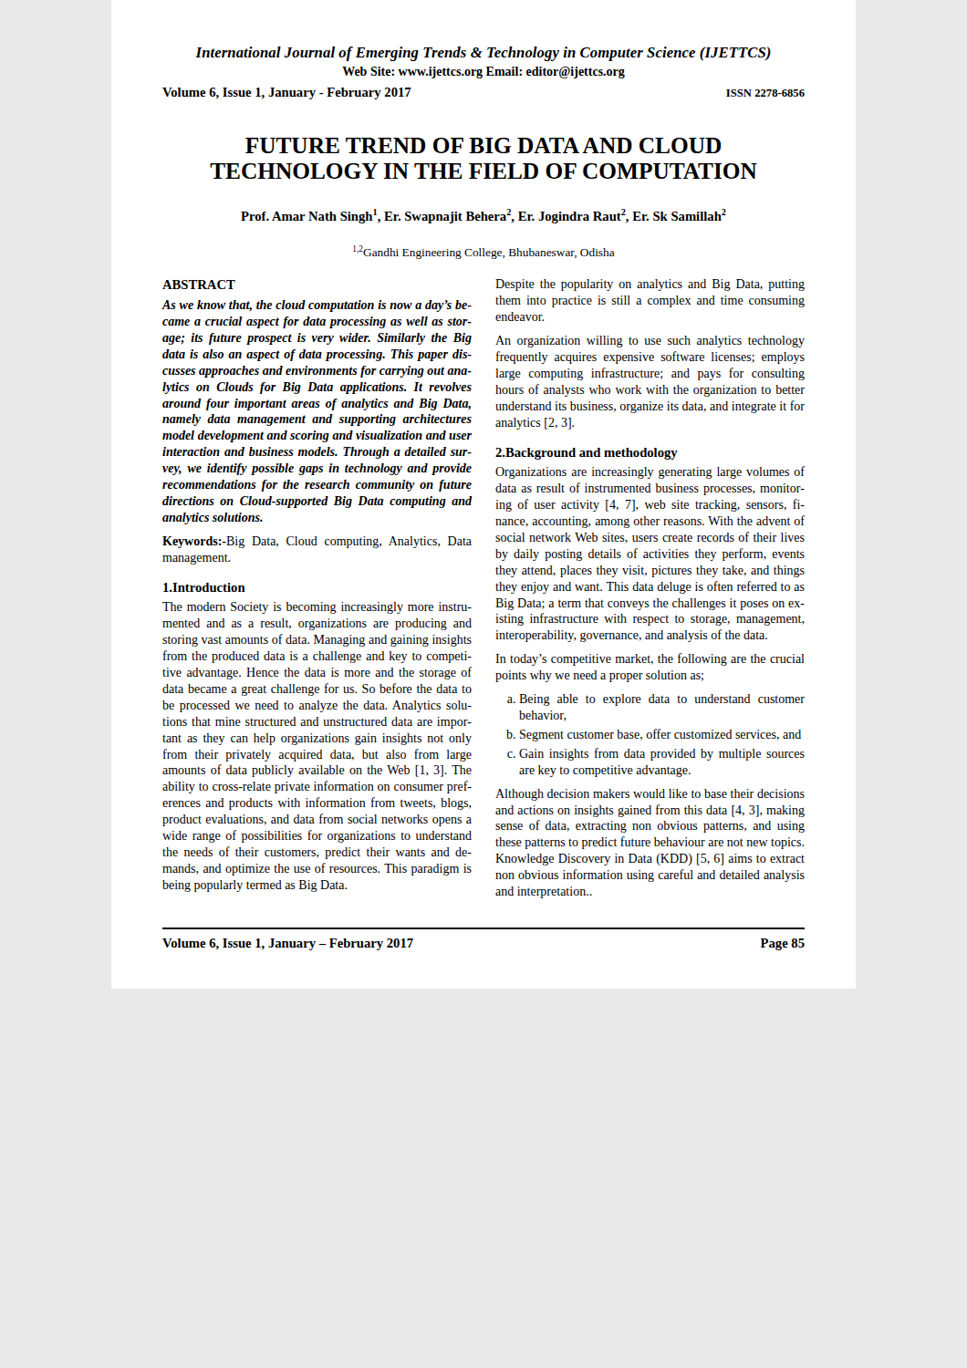International Journal of Emerging Trends & Technology in Computer Science (IJETTCS)
Web Site: www.ijettcs.org Email: editor@ijettcs.org
Volume 6, Issue 1, January - February 2017 ISSN 2278-6856
Future Trend of Big Data and Cloud Technology in the Field of Computation
Prof. Amar Nath Singh1, Er. Swapnajit Behera2, Er. Jogindra Raut2, Er. Sk Samillah2
1,2Gandhi Engineering College, Bhubaneswar, Odisha
ABSTRACT
As we know that, the cloud computation is now a day’s became a crucial aspect for data processing as well as storage; its future prospect is very wider. Similarly the Big data is also an aspect of data processing. This paper discusses approaches and environments for carrying out analytics on Clouds for Big Data applications. It revolves around four important areas of analytics and Big Data, namely data management and supporting architectures model development and scoring and visualization and user interaction and business models. Through a detailed survey, we identify possible gaps in technology and provide recommendations for the research community on future directions on Cloud-supported Big Data computing and analytics solutions.
Keywords:-Big Data, Cloud computing, Analytics, Data management.
1.Introduction
The modern Society is becoming increasingly more instrumented and as a result, organizations are producing and storing vast amounts of data. Managing and gaining insights from the produced data is a challenge and key to competitive advantage. Hence the data is more and the storage of data became a great challenge for us. So before the data to be processed we need to analyze the data. Analytics solutions that mine structured and unstructured data are important as they can help organizations gain insights not only from their privately acquired data, but also from large amounts of data publicly available on the Web [1, 3]. The ability to cross-relate private information on consumer preferences and products with information from tweets, blogs, product evaluations, and data from social networks opens a wide range of possibilities for organizations to understand the needs of their customers, predict their wants and demands, and optimize the use of resources. This paradigm is being popularly termed as Big Data.
Despite the popularity on analytics and Big Data, putting them into practice is still a complex and time consuming endeavor.
An organization willing to use such analytics technology frequently acquires expensive software licenses; employs large computing infrastructure; and pays for consulting hours of analysts who work with the organization to better understand its business, organize its data, and integrate it for analytics [2, 3].
2.Background and methodology
Organizations are increasingly generating large volumes of data as result of instrumented business processes, monitoring of user activity [4, 7], web site tracking, sensors, finance, accounting, among other reasons. With the advent of social network Web sites, users create records of their lives by daily posting details of activities they perform, events they attend, places they visit, pictures they take, and things they enjoy and want. This data deluge is often referred to as Big Data; a term that conveys the challenges it poses on existing infrastructure with respect to storage, management, interoperability, governance, and analysis of the data.
In today’s competitive market, the following are the crucial points why we need a proper solution as;
Being able to explore data to understand customer behavior,
Segment customer base, offer customized services, and
Gain insights from data provided by multiple sources are key to competitive advantage.
Although decision makers would like to base their decisions and actions on insights gained from this data [4, 3], making sense of data, extracting non obvious patterns, and using these patterns to predict future behaviour are not new topics. Knowledge Discovery in Data (KDD) [5, 6] aims to extract non obvious information using careful and detailed analysis and interpretation..
Volume 6, Issue 1, January – February 2017 Page 85